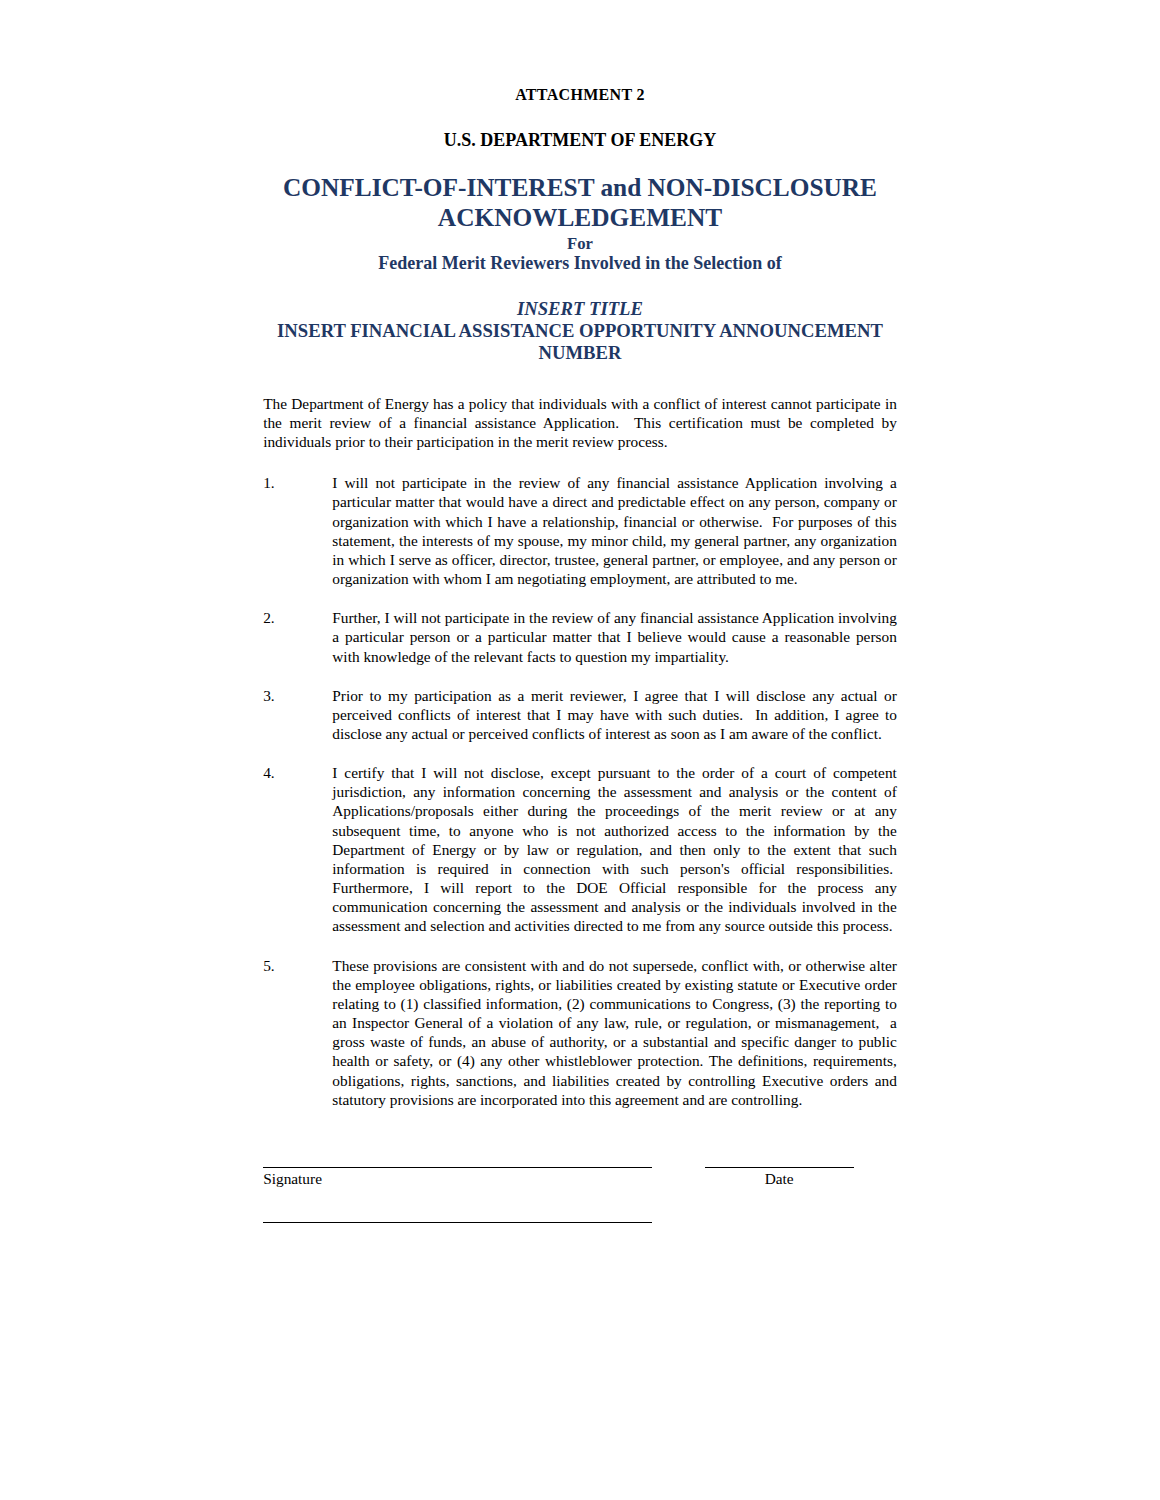ATTACHMENT 2
U.S. DEPARTMENT OF ENERGY
CONFLICT-OF-INTEREST and NON-DISCLOSURE
ACKNOWLEDGEMENTFor
Federal Merit Reviewers Involved in the Selection of
INSERT TITLE
INSERT FINANCIAL ASSISTANCE OPPORTUNITY ANNOUNCEMENT NUMBER
The Department of Energy has a policy that individuals with a conflict of interest cannot participate in the merit review of a financial assistance Application. This certification must be completed by individuals prior to their participation in the merit review process.
1. I will not participate in the review of any financial assistance Application involving a particular matter that would have a direct and predictable effect on any person, company or organization with which I have a relationship, financial or otherwise. For purposes of this statement, the interests of my spouse, my minor child, my general partner, any organization in which I serve as officer, director, trustee, general partner, or employee, and any person or organization with whom I am negotiating employment, are attributed to me.
2. Further, I will not participate in the review of any financial assistance Application involving a particular person or a particular matter that I believe would cause a reasonable person with knowledge of the relevant facts to question my impartiality.
3. Prior to my participation as a merit reviewer, I agree that I will disclose any actual or perceived conflicts of interest that I may have with such duties. In addition, I agree to disclose any actual or perceived conflicts of interest as soon as I am aware of the conflict.
4. I certify that I will not disclose, except pursuant to the order of a court of competent jurisdiction, any information concerning the assessment and analysis or the content of Applications/proposals either during the proceedings of the merit review or at any subsequent time, to anyone who is not authorized access to the information by the Department of Energy or by law or regulation, and then only to the extent that such information is required in connection with such person's official responsibilities. Furthermore, I will report to the DOE Official responsible for the process any communication concerning the assessment and analysis or the individuals involved in the assessment and selection and activities directed to me from any source outside this process.
5. These provisions are consistent with and do not supersede, conflict with, or otherwise alter the employee obligations, rights, or liabilities created by existing statute or Executive order relating to (1) classified information, (2) communications to Congress, (3) the reporting to an Inspector General of a violation of any law, rule, or regulation, or mismanagement, a gross waste of funds, an abuse of authority, or a substantial and specific danger to public health or safety, or (4) any other whistleblower protection. The definitions, requirements, obligations, rights, sanctions, and liabilities created by controlling Executive orders and statutory provisions are incorporated into this agreement and are controlling.
Signature
Date